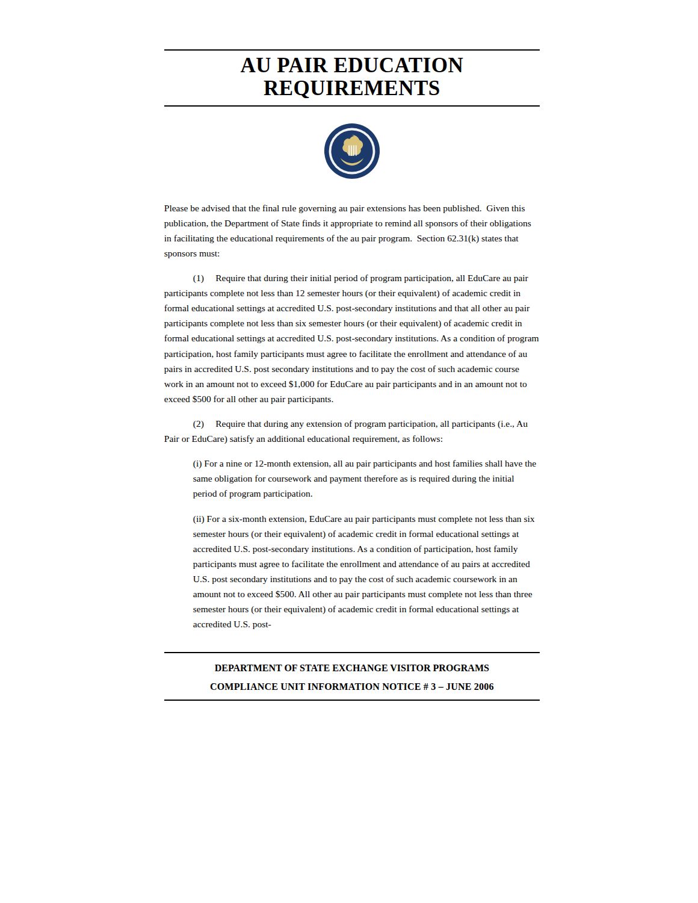AU PAIR EDUCATION REQUIREMENTS
Please be advised that the final rule governing au pair extensions has been published. Given this publication, the Department of State finds it appropriate to remind all sponsors of their obligations in facilitating the educational requirements of the au pair program. Section 62.31(k) states that sponsors must:
(1) Require that during their initial period of program participation, all EduCare au pair participants complete not less than 12 semester hours (or their equivalent) of academic credit in formal educational settings at accredited U.S. post-secondary institutions and that all other au pair participants complete not less than six semester hours (or their equivalent) of academic credit in formal educational settings at accredited U.S. post-secondary institutions. As a condition of program participation, host family participants must agree to facilitate the enrollment and attendance of au pairs in accredited U.S. post secondary institutions and to pay the cost of such academic course work in an amount not to exceed $1,000 for EduCare au pair participants and in an amount not to exceed $500 for all other au pair participants.
(2) Require that during any extension of program participation, all participants (i.e., Au Pair or EduCare) satisfy an additional educational requirement, as follows:
(i) For a nine or 12-month extension, all au pair participants and host families shall have the same obligation for coursework and payment therefore as is required during the initial period of program participation.
(ii) For a six-month extension, EduCare au pair participants must complete not less than six semester hours (or their equivalent) of academic credit in formal educational settings at accredited U.S. post-secondary institutions. As a condition of participation, host family participants must agree to facilitate the enrollment and attendance of au pairs at accredited U.S. post secondary institutions and to pay the cost of such academic coursework in an amount not to exceed $500. All other au pair participants must complete not less than three semester hours (or their equivalent) of academic credit in formal educational settings at accredited U.S. post-
DEPARTMENT OF STATE EXCHANGE VISITOR PROGRAMS
COMPLIANCE UNIT INFORMATION NOTICE # 3 – JUNE 2006